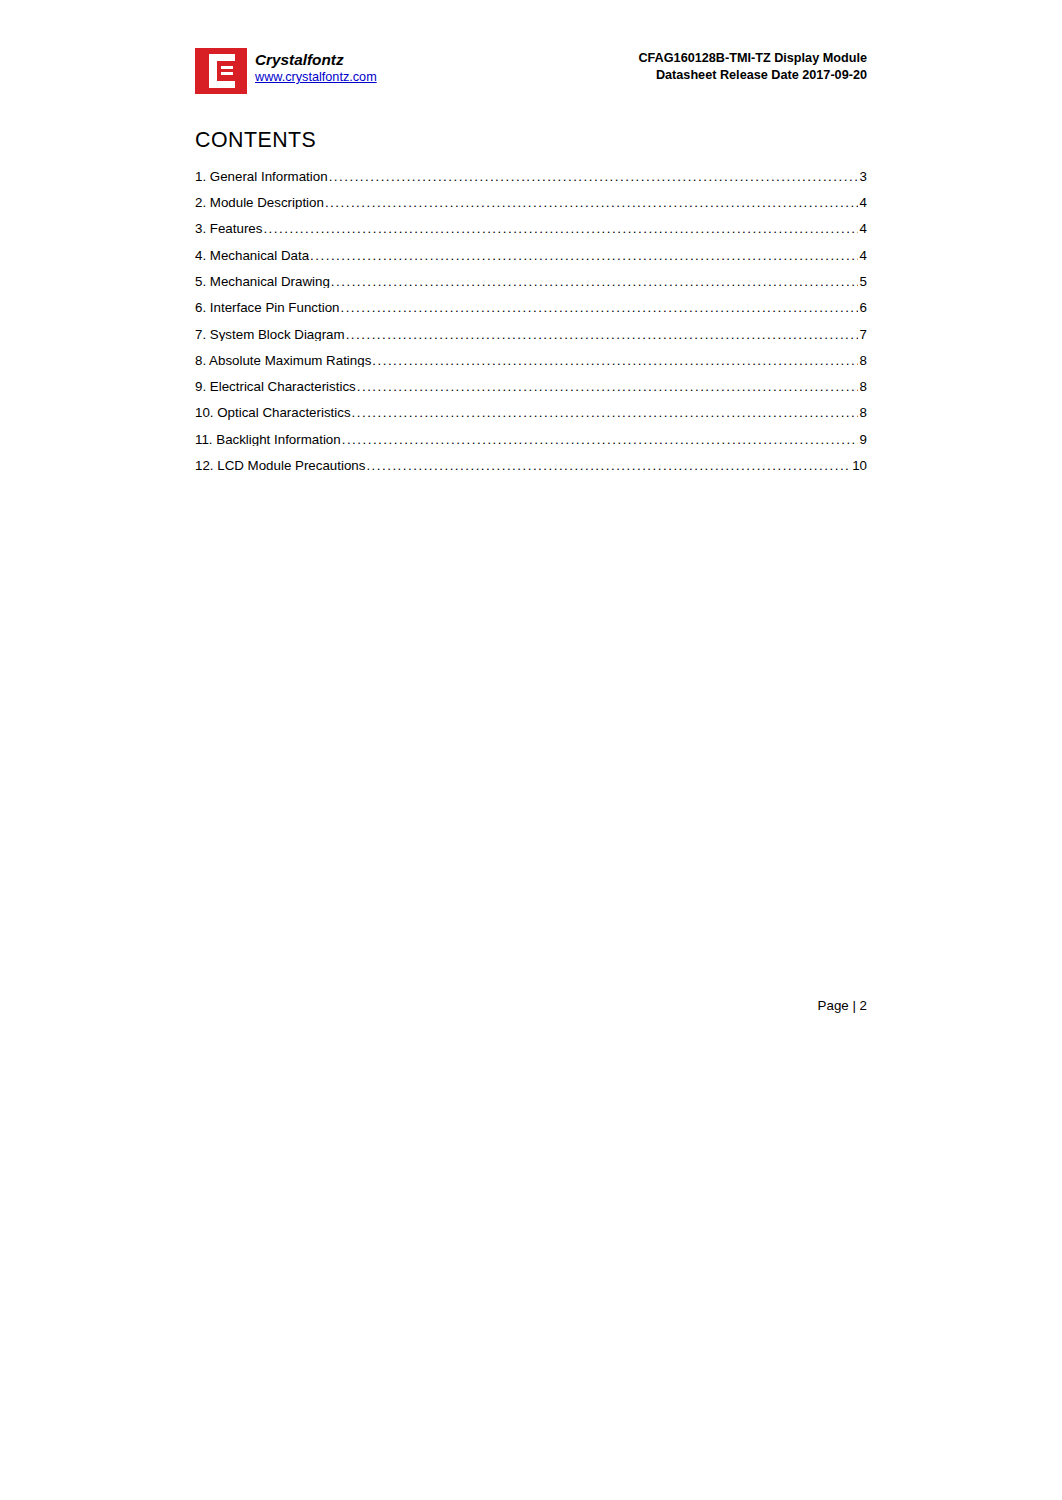Crystalfontz www.crystalfontz.com
CFAG160128B-TMI-TZ Display Module
Datasheet Release Date 2017-09-20
CONTENTS
1. General Information .................................................................................................................. 3
2. Module Description .................................................................................................................. 4
3. Features .............................................................................................................................. 4
4. Mechanical Data ..................................................................................................................... 4
5. Mechanical Drawing ................................................................................................................ 5
6. Interface Pin Function .............................................................................................................. 6
7. System Block Diagram ............................................................................................................. 7
8. Absolute Maximum Ratings ..................................................................................................... 8
9. Electrical Characteristics .......................................................................................................... 8
10. Optical Characteristics ........................................................................................................... 8
11. Backlight Information .............................................................................................................. 9
12. LCD Module Precautions ..................................................................................................... 10
Page | 2